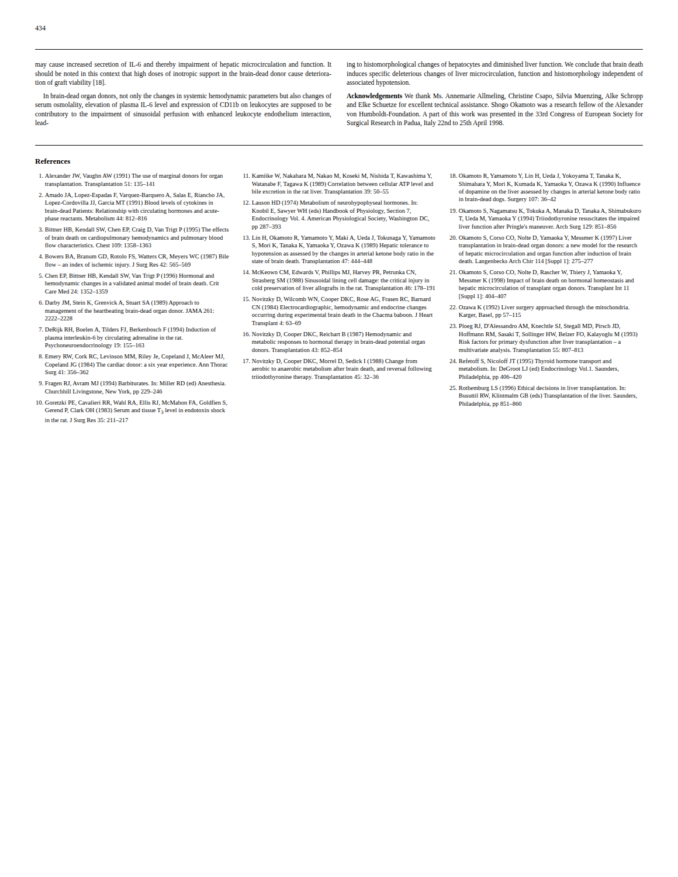434
may cause increased secretion of IL-6 and thereby impairment of hepatic microcirculation and function. It should be noted in this context that high doses of inotropic support in the brain-dead donor cause deterioration of graft viability [18].
In brain-dead organ donors, not only the changes in systemic hemodynamic parameters but also changes of serum osmolality, elevation of plasma IL-6 level and expression of CD11b on leukocytes are supposed to be contributory to the impairment of sinusoidal perfusion with enhanced leukocyte endothelium interaction, lead-
ing to histomorphological changes of hepatocytes and diminished liver function. We conclude that brain death induces specific deleterious changes of liver microcirculation, function and histomorphology independent of associated hypotension.
Acknowledgements We thank Ms. Annemarie Allmeling, Christine Csapo, Silvia Muenzing, Alke Schropp and Elke Schuetze for excellent technical assistance. Shogo Okamoto was a research fellow of the Alexander von Humboldt-Foundation. A part of this work was presented in the 33rd Congress of European Society for Surgical Research in Padua, Italy 22nd to 25th April 1998.
References
Alexander JW, Vaughn AW (1991) The use of marginal donors for organ transplantation. Transplantation 51: 135–141
Amado JA, Lopez-Espadas F, Varquez-Barquero A, Salas E, Riancho JA, Lopez-Cordovilla JJ, Garcia MT (1991) Blood levels of cytokines in brain-dead Patients: Relationship with circulating hormones and acute-phase reactants. Metabolism 44: 812–816
Bittner HB, Kendall SW, Chen EP, Craig D, Van Trigt P (1995) The effects of brain death on cardiopulmonary hemodynamics and pulmonary blood flow characteristics. Chest 109: 1358–1363
Bowers BA, Branum GD, Rotolo FS, Watters CR, Meyers WC (1987) Bile flow – an index of ischemic injury. J Surg Res 42: 565–569
Chen EP, Bittner HB, Kendall SW, Van Trigt P (1996) Hormonal and hemodynamic changes in a validated animal model of brain death. Crit Care Med 24: 1352–1359
Darby JM, Stein K, Grenvick A, Stuart SA (1989) Approach to management of the heartbeating brain-dead organ donor. JAMA 261: 2222–2228
DeRijk RH, Boelen A, Tilders FJ, Berkenbosch F (1994) Induction of plasma interleukin-6 by circulating adrenaline in the rat. Psychoneuroendocrinology 19: 155–163
Emery RW, Cork RC, Levinson MM, Riley Je, Copeland J, McAleer MJ, Copeland JG (1984) The cardiac donor: a six year experience. Ann Thorac Surg 41: 356–362
Fragen RJ, Avram MJ (1994) Barbiturates. In: Miller RD (ed) Anesthesia. Churchhill Livingstone, New York, pp 229–246
Goretzki PE, Cavalieri RR, Wahl RA, Ellis RJ, McMahon FA, Goldfien S, Gerend P, Clark OH (1983) Serum and tissue T3 level in endotoxin shock in the rat. J Surg Res 35: 211–217
Kamiike W, Nakahara M, Nakao M, Koseki M, Nishida T, Kawashima Y, Watanabe F, Tagawa K (1989) Correlation between cellular ATP level and bile excretion in the rat liver. Transplantation 39: 50–55
Lauson HD (1974) Metabolism of neurohypophyseal hormones. In: Knobil E, Sawyer WH (eds) Handbook of Physiology, Section 7, Endocrinology Vol. 4. American Physiological Society, Washington DC, pp 287–393
Lin H, Okamoto R, Yamamoto Y, Maki A, Ueda J, Tokunaga Y, Yamamoto S, Mori K, Tanaka K, Yamaoka Y, Ozawa K (1989) Hepatic tolerance to hypotension as assessed by the changes in arterial ketone body ratio in the state of brain death. Transplantation 47: 444–448
McKeown CM, Edwards V, Phillips MJ, Harvey PR, Petrunka CN, Strasberg SM (1988) Sinusoidal lining cell damage: the critical injury in cold preservation of liver allografts in the rat. Transplantation 46: 178–191
Novitzky D, Wilcomb WN, Cooper DKC, Rose AG, Frasen RC, Barnard CN (1984) Electrocardiographic, hemodynamic and endocrine changes occurring during experimental brain death in the Chacma baboon. J Heart Transplant 4: 63–69
Novitzky D, Cooper DKC, Reichart B (1987) Hemodynamic and metabolic responses to hormonal therapy in brain-dead potential organ donors. Transplantation 43: 852–854
Novitzky D, Cooper DKC, Morrel D, Sedick I (1988) Change from aerobic to anaerobic metabolism after brain death, and reversal following triiodothyronine therapy. Transplantation 45: 32–36
Okamoto R, Yamamoto Y, Lin H, Ueda J, Yokoyama T, Tanaka K, Shimahara Y, Mori K, Kumada K, Yamaoka Y, Ozawa K (1990) Influence of dopamine on the liver assessed by changes in arterial ketone body ratio in brain-dead dogs. Surgery 107: 36–42
Okamoto S, Nagamatsu K, Tokuka A, Manaka D, Tanaka A, Shimabukuro T, Ueda M, Yamaoka Y (1994) Triiodothyronine resuscitates the impaired liver function after Pringle's maneuver. Arch Surg 129: 851–856
Okamoto S, Corso CO, Nolte D, Yamaoka Y, Messmer K (1997) Liver transplantation in brain-dead organ donors: a new model for the research of hepatic microcirculation and organ function after induction of brain death. Langenbecks Arch Chir 114 [Suppl 1]: 275–277
Okamoto S, Corso CO, Nolte D, Rascher W, Thiery J, Yamaoka Y, Messmer K (1998) Impact of brain death on hormonal homeostasis and hepatic microcirculation of transplant organ donors. Transplant Int 11 [Suppl 1]: 404–407
Ozawa K (1992) Liver surgery approached through the mitochondria. Karger, Basel, pp 57–115
Ploeg RJ, D'Alessandro AM, Knechtle SJ, Stegall MD, Pirsch JD, Hoffmann RM, Sasaki T, Sollinger HW, Belzer FO, Kalayoglu M (1993) Risk factors for primary dysfunction after liver transplantation – a multivariate analysis. Transplantation 55: 807–813
Refetoff S, Nicoloff JT (1995) Thyroid hormone transport and metabolism. In: DeGroot LJ (ed) Endocrinology Vol.1. Saunders, Philadelphia, pp 406–420
Rothemburg LS (1996) Ethical decisions in liver transplantation. In: Busuttil RW, Klintmalm GB (eds) Transplantation of the liver. Saunders, Philadelphia, pp 851–860